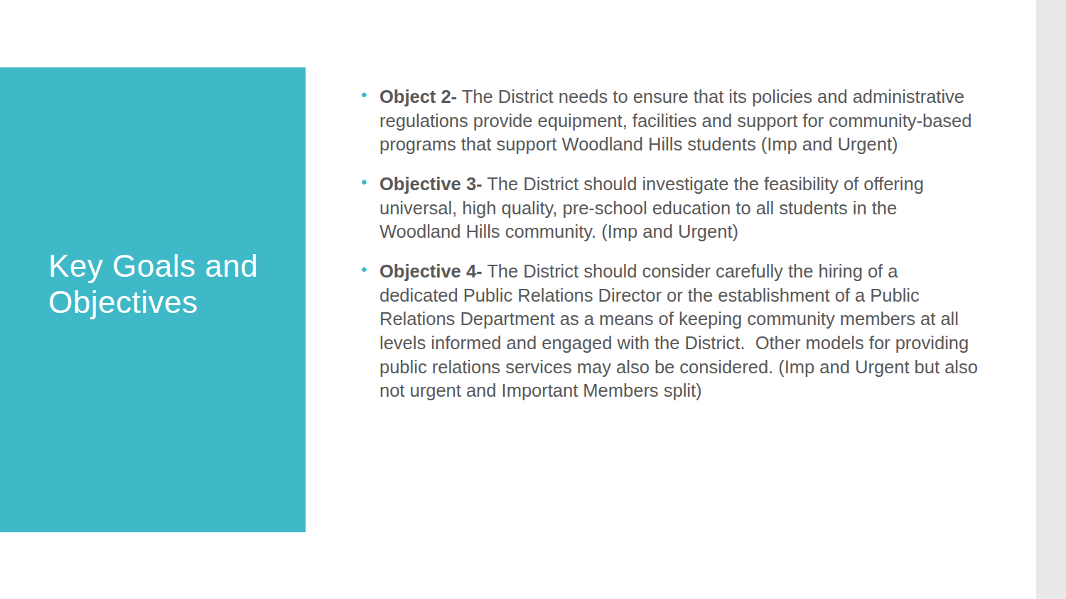Key Goals and Objectives
Object 2- The District needs to ensure that its policies and administrative regulations provide equipment, facilities and support for community-based programs that support Woodland Hills students (Imp and Urgent)
Objective 3- The District should investigate the feasibility of offering universal, high quality, pre-school education to all students in the Woodland Hills community. (Imp and Urgent)
Objective 4- The District should consider carefully the hiring of a dedicated Public Relations Director or the establishment of a Public Relations Department as a means of keeping community members at all levels informed and engaged with the District. Other models for providing public relations services may also be considered. (Imp and Urgent but also not urgent and Important Members split)